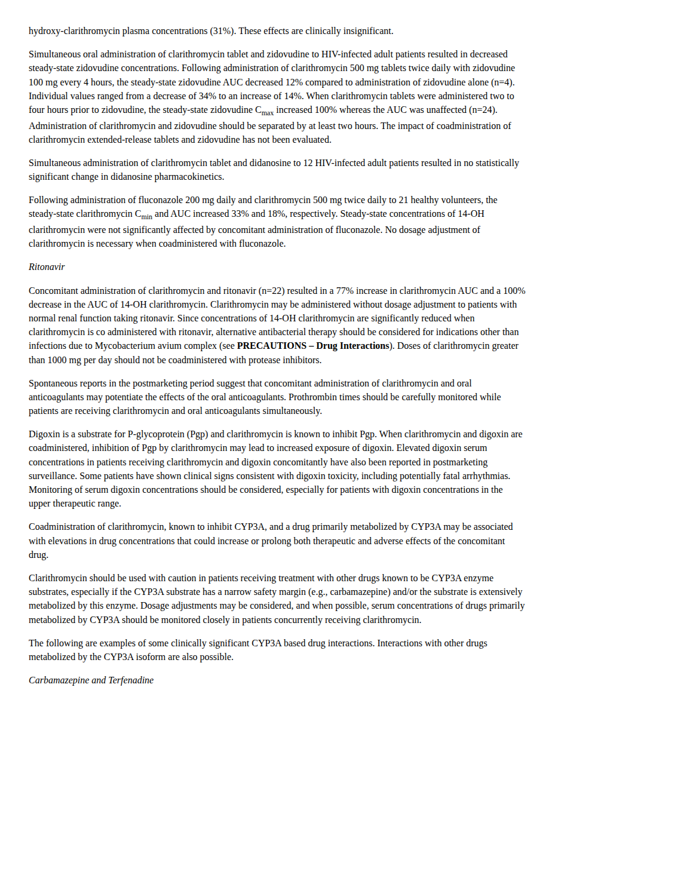hydroxy-clarithromycin plasma concentrations (31%). These effects are clinically insignificant.
Simultaneous oral administration of clarithromycin tablet and zidovudine to HIV-infected adult patients resulted in decreased steady-state zidovudine concentrations. Following administration of clarithromycin 500 mg tablets twice daily with zidovudine 100 mg every 4 hours, the steady-state zidovudine AUC decreased 12% compared to administration of zidovudine alone (n=4). Individual values ranged from a decrease of 34% to an increase of 14%. When clarithromycin tablets were administered two to four hours prior to zidovudine, the steady-state zidovudine Cmax increased 100% whereas the AUC was unaffected (n=24). Administration of clarithromycin and zidovudine should be separated by at least two hours. The impact of coadministration of clarithromycin extended-release tablets and zidovudine has not been evaluated.
Simultaneous administration of clarithromycin tablet and didanosine to 12 HIV-infected adult patients resulted in no statistically significant change in didanosine pharmacokinetics.
Following administration of fluconazole 200 mg daily and clarithromycin 500 mg twice daily to 21 healthy volunteers, the steady-state clarithromycin Cmin and AUC increased 33% and 18%, respectively. Steady-state concentrations of 14-OH clarithromycin were not significantly affected by concomitant administration of fluconazole. No dosage adjustment of clarithromycin is necessary when coadministered with fluconazole.
Ritonavir
Concomitant administration of clarithromycin and ritonavir (n=22) resulted in a 77% increase in clarithromycin AUC and a 100% decrease in the AUC of 14-OH clarithromycin. Clarithromycin may be administered without dosage adjustment to patients with normal renal function taking ritonavir. Since concentrations of 14-OH clarithromycin are significantly reduced when clarithromycin is co administered with ritonavir, alternative antibacterial therapy should be considered for indications other than infections due to Mycobacterium avium complex (see PRECAUTIONS – Drug Interactions). Doses of clarithromycin greater than 1000 mg per day should not be coadministered with protease inhibitors.
Spontaneous reports in the postmarketing period suggest that concomitant administration of clarithromycin and oral anticoagulants may potentiate the effects of the oral anticoagulants. Prothrombin times should be carefully monitored while patients are receiving clarithromycin and oral anticoagulants simultaneously.
Digoxin is a substrate for P-glycoprotein (Pgp) and clarithromycin is known to inhibit Pgp. When clarithromycin and digoxin are coadministered, inhibition of Pgp by clarithromycin may lead to increased exposure of digoxin. Elevated digoxin serum concentrations in patients receiving clarithromycin and digoxin concomitantly have also been reported in postmarketing surveillance. Some patients have shown clinical signs consistent with digoxin toxicity, including potentially fatal arrhythmias. Monitoring of serum digoxin concentrations should be considered, especially for patients with digoxin concentrations in the upper therapeutic range.
Coadministration of clarithromycin, known to inhibit CYP3A, and a drug primarily metabolized by CYP3A may be associated with elevations in drug concentrations that could increase or prolong both therapeutic and adverse effects of the concomitant drug.
Clarithromycin should be used with caution in patients receiving treatment with other drugs known to be CYP3A enzyme substrates, especially if the CYP3A substrate has a narrow safety margin (e.g., carbamazepine) and/or the substrate is extensively metabolized by this enzyme. Dosage adjustments may be considered, and when possible, serum concentrations of drugs primarily metabolized by CYP3A should be monitored closely in patients concurrently receiving clarithromycin.
The following are examples of some clinically significant CYP3A based drug interactions. Interactions with other drugs metabolized by the CYP3A isoform are also possible.
Carbamazepine and Terfenadine